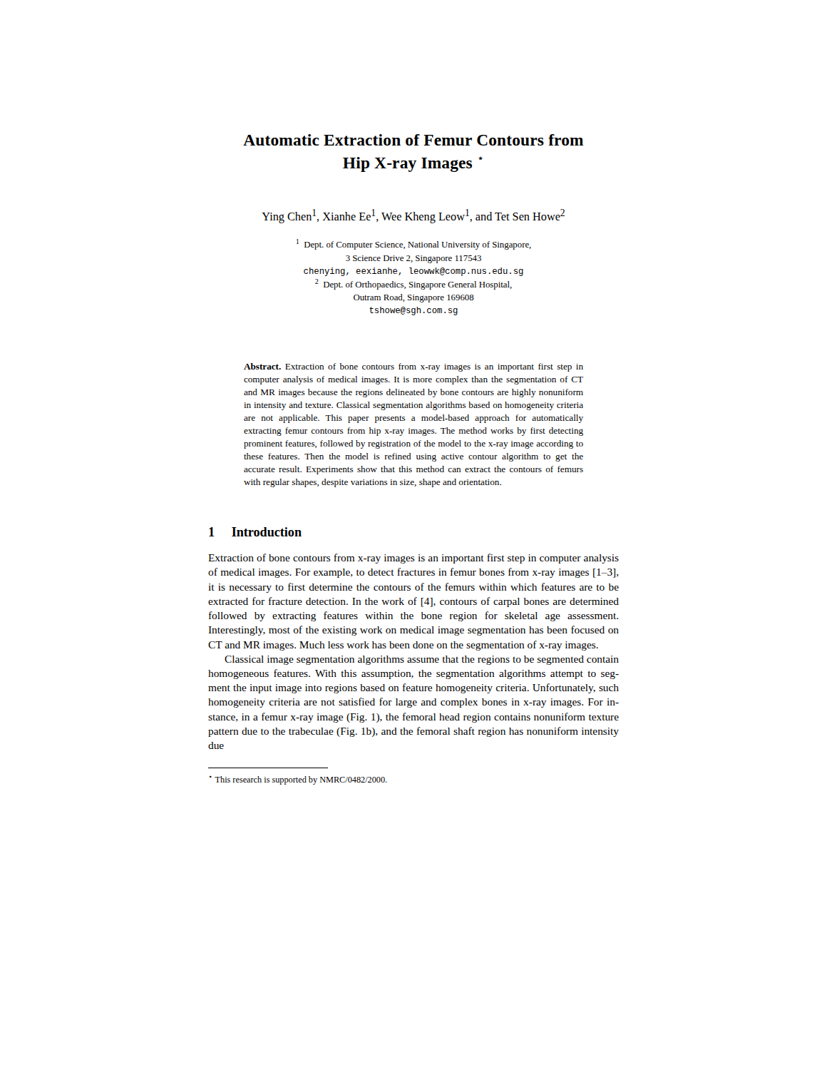Automatic Extraction of Femur Contours from
Hip X-ray Images ⋆
Ying Chen1, Xianhe Ee1, Wee Kheng Leow1, and Tet Sen Howe2
1 Dept. of Computer Science, National University of Singapore,
3 Science Drive 2, Singapore 117543
chenying, eexianhe, leowwk@comp.nus.edu.sg
2 Dept. of Orthopaedics, Singapore General Hospital,
Outram Road, Singapore 169608
tshowe@sgh.com.sg
Abstract. Extraction of bone contours from x-ray images is an important first step in computer analysis of medical images. It is more complex than the segmentation of CT and MR images because the regions delineated by bone contours are highly nonuniform in intensity and texture. Classical segmentation algorithms based on homogeneity criteria are not applicable. This paper presents a model-based approach for automatically extracting femur contours from hip x-ray images. The method works by first detecting prominent features, followed by registration of the model to the x-ray image according to these features. Then the model is refined using active contour algorithm to get the accurate result. Experiments show that this method can extract the contours of femurs with regular shapes, despite variations in size, shape and orientation.
1 Introduction
Extraction of bone contours from x-ray images is an important first step in computer analysis of medical images. For example, to detect fractures in femur bones from x-ray images [1–3], it is necessary to first determine the contours of the femurs within which features are to be extracted for fracture detection. In the work of [4], contours of carpal bones are determined followed by extracting features within the bone region for skeletal age assessment. Interestingly, most of the existing work on medical image segmentation has been focused on CT and MR images. Much less work has been done on the segmentation of x-ray images.
Classical image segmentation algorithms assume that the regions to be segmented contain homogeneous features. With this assumption, the segmentation algorithms attempt to segment the input image into regions based on feature homogeneity criteria. Unfortunately, such homogeneity criteria are not satisfied for large and complex bones in x-ray images. For instance, in a femur x-ray image (Fig. 1), the femoral head region contains nonuniform texture pattern due to the trabeculae (Fig. 1b), and the femoral shaft region has nonuniform intensity due
⋆This research is supported by NMRC/0482/2000.